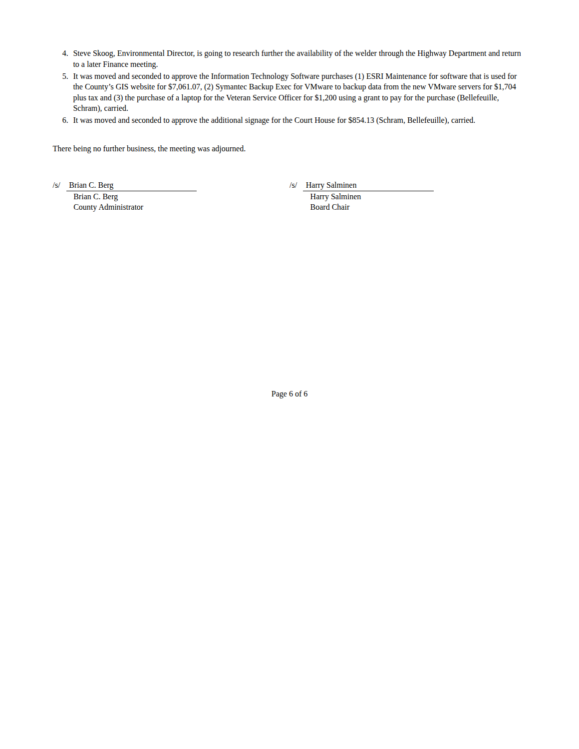Steve Skoog, Environmental Director, is going to research further the availability of the welder through the Highway Department and return to a later Finance meeting.
It was moved and seconded to approve the Information Technology Software purchases (1) ESRI Maintenance for software that is used for the County’s GIS website for $7,061.07, (2) Symantec Backup Exec for VMware to backup data from the new VMware servers for $1,704 plus tax and (3) the purchase of a laptop for the Veteran Service Officer for $1,200 using a grant to pay for the purchase (Bellefeuille, Schram), carried.
It was moved and seconded to approve the additional signage for the Court House for $854.13 (Schram, Bellefeuille), carried.
There being no further business, the meeting was adjourned.
| /s/ Brian C. Berg Brian C. Berg County Administrator | /s/ Harry Salminen Harry Salminen Board Chair |
Page 6 of 6